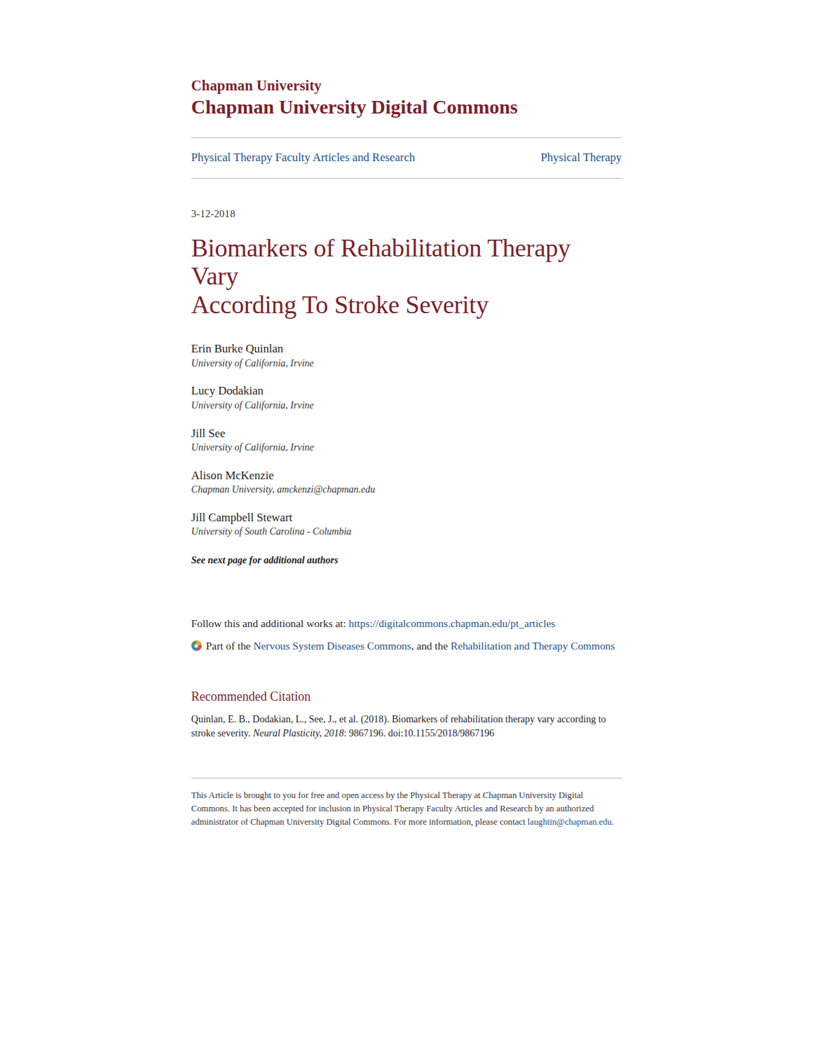Chapman University
Chapman University Digital Commons
Physical Therapy Faculty Articles and Research
Physical Therapy
3-12-2018
Biomarkers of Rehabilitation Therapy Vary
According To Stroke Severity
Erin Burke Quinlan
University of California, Irvine
Lucy Dodakian
University of California, Irvine
Jill See
University of California, Irvine
Alison McKenzie
Chapman University, amckenzi@chapman.edu
Jill Campbell Stewart
University of South Carolina - Columbia
See next page for additional authors
Follow this and additional works at: https://digitalcommons.chapman.edu/pt_articles
Part of the Nervous System Diseases Commons, and the Rehabilitation and Therapy Commons
Recommended Citation
Quinlan, E. B., Dodakian, L., See, J., et al. (2018). Biomarkers of rehabilitation therapy vary according to stroke severity. Neural Plasticity, 2018: 9867196. doi:10.1155/2018/9867196
This Article is brought to you for free and open access by the Physical Therapy at Chapman University Digital Commons. It has been accepted for inclusion in Physical Therapy Faculty Articles and Research by an authorized administrator of Chapman University Digital Commons. For more information, please contact laughtin@chapman.edu.